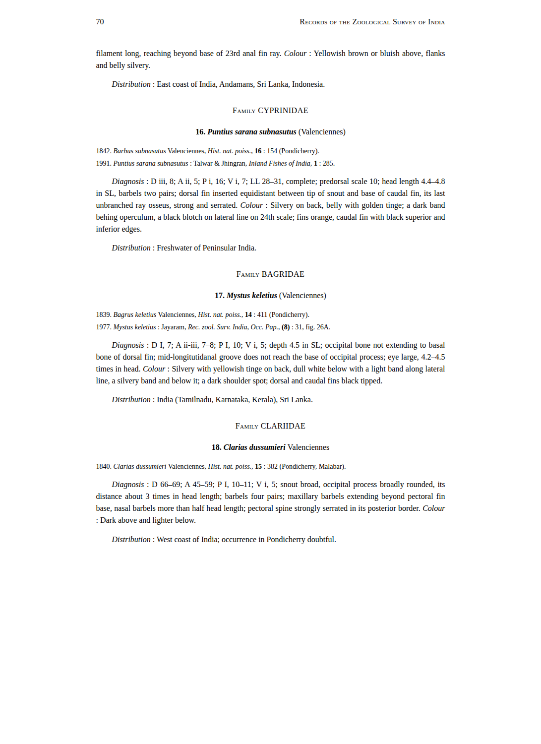70 Records of the Zoological Survey of India
filament long, reaching beyond base of 23rd anal fin ray. Colour : Yellowish brown or bluish above, flanks and belly silvery.
Distribution : East coast of India, Andamans, Sri Lanka, Indonesia.
Family CYPRINIDAE
16. Puntius sarana subnasutus (Valenciennes)
1842. Barbus subnasutus Valenciennes, Hist. nat. poiss., 16 : 154 (Pondicherry).
1991. Puntius sarana subnasutus : Talwar & Jhingran, Inland Fishes of India, 1 : 285.
Diagnosis : D iii, 8; A ii, 5; P i, 16; V i, 7; LL 28–31, complete; predorsal scale 10; head length 4.4–4.8 in SL, barbels two pairs; dorsal fin inserted equidistant between tip of snout and base of caudal fin, its last unbranched ray osseus, strong and serrated. Colour : Silvery on back, belly with golden tinge; a dark band behing operculum, a black blotch on lateral line on 24th scale; fins orange, caudal fin with black superior and inferior edges.
Distribution : Freshwater of Peninsular India.
Family BAGRIDAE
17. Mystus keletius (Valenciennes)
1839. Bagrus keletius Valenciennes, Hist. nat. poiss., 14 : 411 (Pondicherry).
1977. Mystus keletius : Jayaram, Rec. zool. Surv. India, Occ. Pap., (8) : 31, fig. 26A.
Diagnosis : D I, 7; A ii-iii, 7–8; P I, 10; V i, 5; depth 4.5 in SL; occipital bone not extending to basal bone of dorsal fin; mid-longitutidanal groove does not reach the base of occipital process; eye large, 4.2–4.5 times in head. Colour : Silvery with yellowish tinge on back, dull white below with a light band along lateral line, a silvery band and below it; a dark shoulder spot; dorsal and caudal fins black tipped.
Distribution : India (Tamilnadu, Karnataka, Kerala), Sri Lanka.
Family CLARIIDAE
18. Clarias dussumieri Valenciennes
1840. Clarias dussumieri Valenciennes, Hist. nat. poiss., 15 : 382 (Pondicherry, Malabar).
Diagnosis : D 66–69; A 45–59; P I, 10–11; V i, 5; snout broad, occipital process broadly rounded, its distance about 3 times in head length; barbels four pairs; maxillary barbels extending beyond pectoral fin base, nasal barbels more than half head length; pectoral spine strongly serrated in its posterior border. Colour : Dark above and lighter below.
Distribution : West coast of India; occurrence in Pondicherry doubtful.